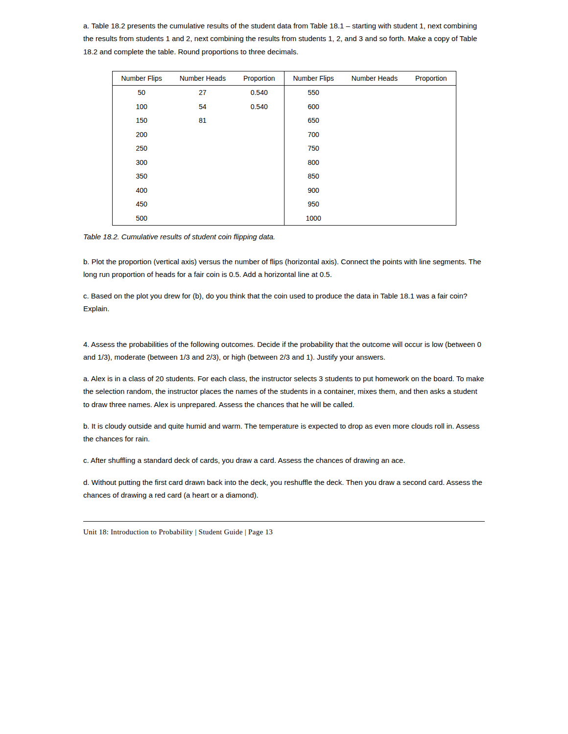a. Table 18.2 presents the cumulative results of the student data from Table 18.1 – starting with student 1, next combining the results from students 1 and 2, next combining the results from students 1, 2, and 3 and so forth. Make a copy of Table 18.2 and complete the table. Round proportions to three decimals.
| Number Flips | Number Heads | Proportion | Number Flips | Number Heads | Proportion |
| --- | --- | --- | --- | --- | --- |
| 50 | 27 | 0.540 | 550 | | |
| 100 | 54 | 0.540 | 600 | | |
| 150 | 81 | | 650 | | |
| 200 | | | 700 | | |
| 250 | | | 750 | | |
| 300 | | | 800 | | |
| 350 | | | 850 | | |
| 400 | | | 900 | | |
| 450 | | | 950 | | |
| 500 | | | 1000 | | |
Table 18.2. Cumulative results of student coin flipping data.
b. Plot the proportion (vertical axis) versus the number of flips (horizontal axis). Connect the points with line segments. The long run proportion of heads for a fair coin is 0.5. Add a horizontal line at 0.5.
c. Based on the plot you drew for (b), do you think that the coin used to produce the data in Table 18.1 was a fair coin? Explain.
4. Assess the probabilities of the following outcomes. Decide if the probability that the outcome will occur is low (between 0 and 1/3), moderate (between 1/3 and 2/3), or high (between 2/3 and 1). Justify your answers.
a. Alex is in a class of 20 students. For each class, the instructor selects 3 students to put homework on the board. To make the selection random, the instructor places the names of the students in a container, mixes them, and then asks a student to draw three names. Alex is unprepared. Assess the chances that he will be called.
b. It is cloudy outside and quite humid and warm. The temperature is expected to drop as even more clouds roll in. Assess the chances for rain.
c. After shuffling a standard deck of cards, you draw a card. Assess the chances of drawing an ace.
d. Without putting the first card drawn back into the deck, you reshuffle the deck. Then you draw a second card. Assess the chances of drawing a red card (a heart or a diamond).
Unit 18: Introduction to Probability | Student Guide | Page 13